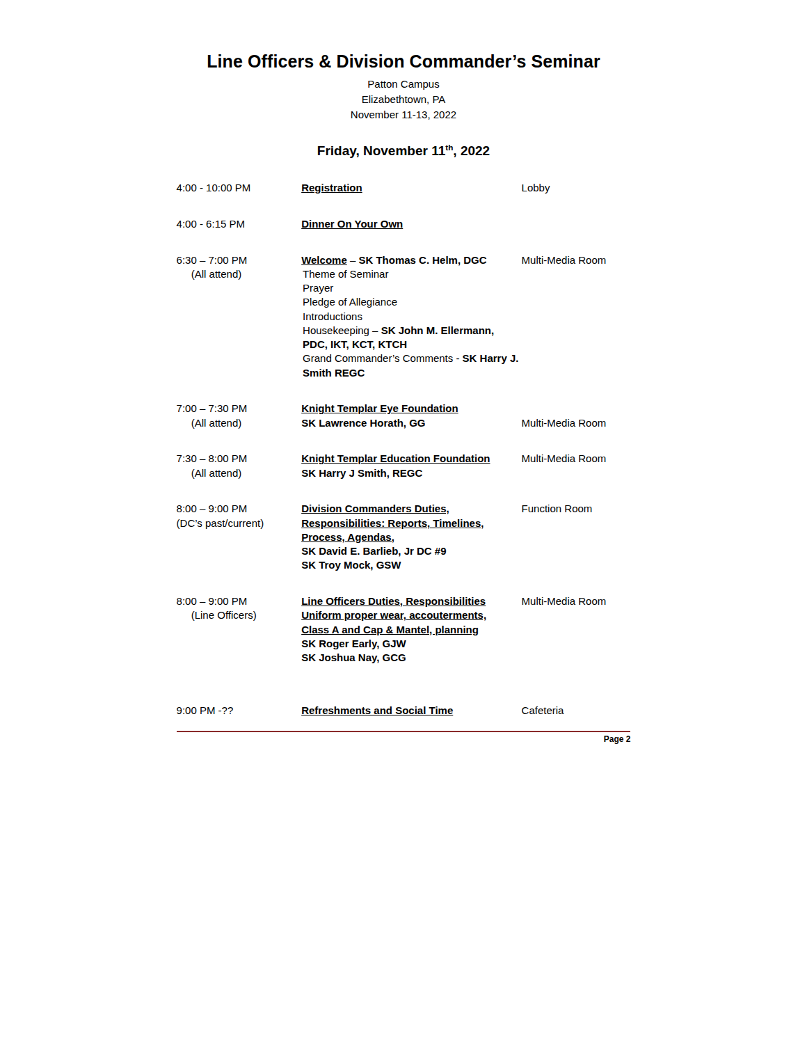Line Officers & Division Commander’s Seminar
Patton Campus
Elizabethtown, PA
November 11-13, 2022
Friday, November 11th, 2022
| 4:00 - 10:00 PM | Registration | Lobby |
| 4:00 - 6:15 PM | Dinner On Your Own | |
| 6:30 – 7:00 PM (All attend) | Welcome – SK Thomas C. Helm, DGC Theme of Seminar Prayer Pledge of Allegiance Introductions Housekeeping – SK John M. Ellermann, PDC, IKT, KCT, KTCH Grand Commander’s Comments - SK Harry J. Smith REGC | Multi-Media Room |
| 7:00 – 7:30 PM (All attend) | Knight Templar Eye Foundation SK Lawrence Horath, GG | Multi-Media Room |
| 7:30 – 8:00 PM (All attend) | Knight Templar Education Foundation SK Harry J Smith, REGC | Multi-Media Room |
| 8:00 – 9:00 PM (DC’s past/current) | Division Commanders Duties, Responsibilities: Reports, Timelines, Process, Agendas, SK David E. Barlieb, Jr DC #9 SK Troy Mock, GSW | Function Room |
| 8:00 – 9:00 PM (Line Officers) | Line Officers Duties, Responsibilities Uniform proper wear, accouterments, Class A and Cap & Mantel, planning SK Roger Early, GJW SK Joshua Nay, GCG | Multi-Media Room |
| 9:00 PM -?? | Refreshments and Social Time | Cafeteria |
Page 2